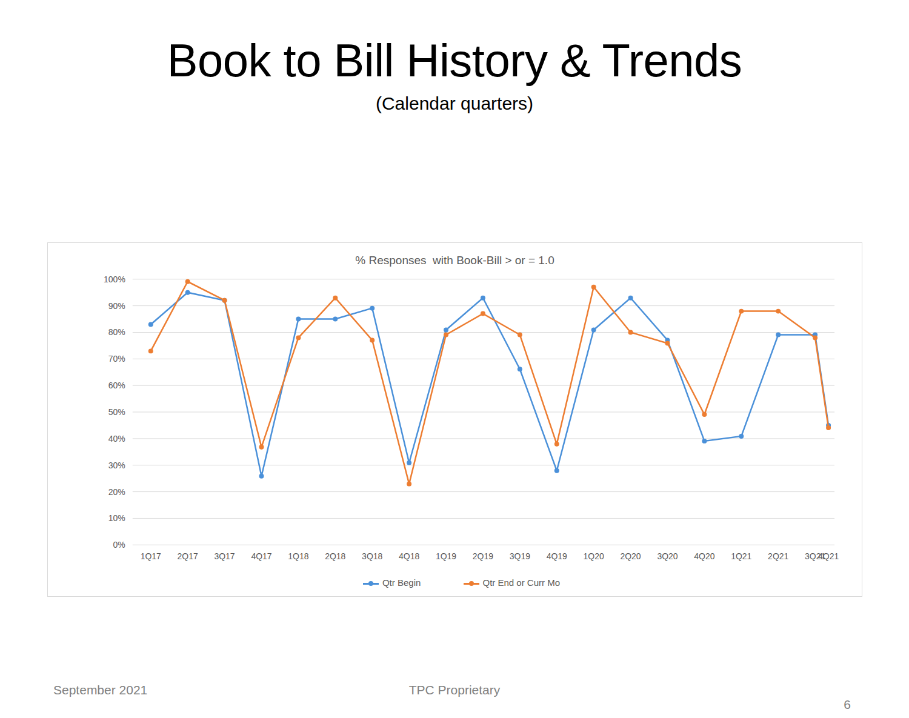Book to Bill History & Trends
(Calendar quarters)
% Responses with Book-Bill > or = 1.0
100% 90% 80% 70% 60% 50% 40% 30% 20% 10% 0% 1Q17 2Q17 3Q17 4Q17 1Q18 2Q18 3Q18 4Q18 1Q19 2Q19 3Q19 4Q19 1Q20 2Q20 3Q20 4Q20 1Q21 2Q21 3Q21 4Q21
Qtr Begin Qtr End or Curr Mo
September 2021
TPC Proprietary
6